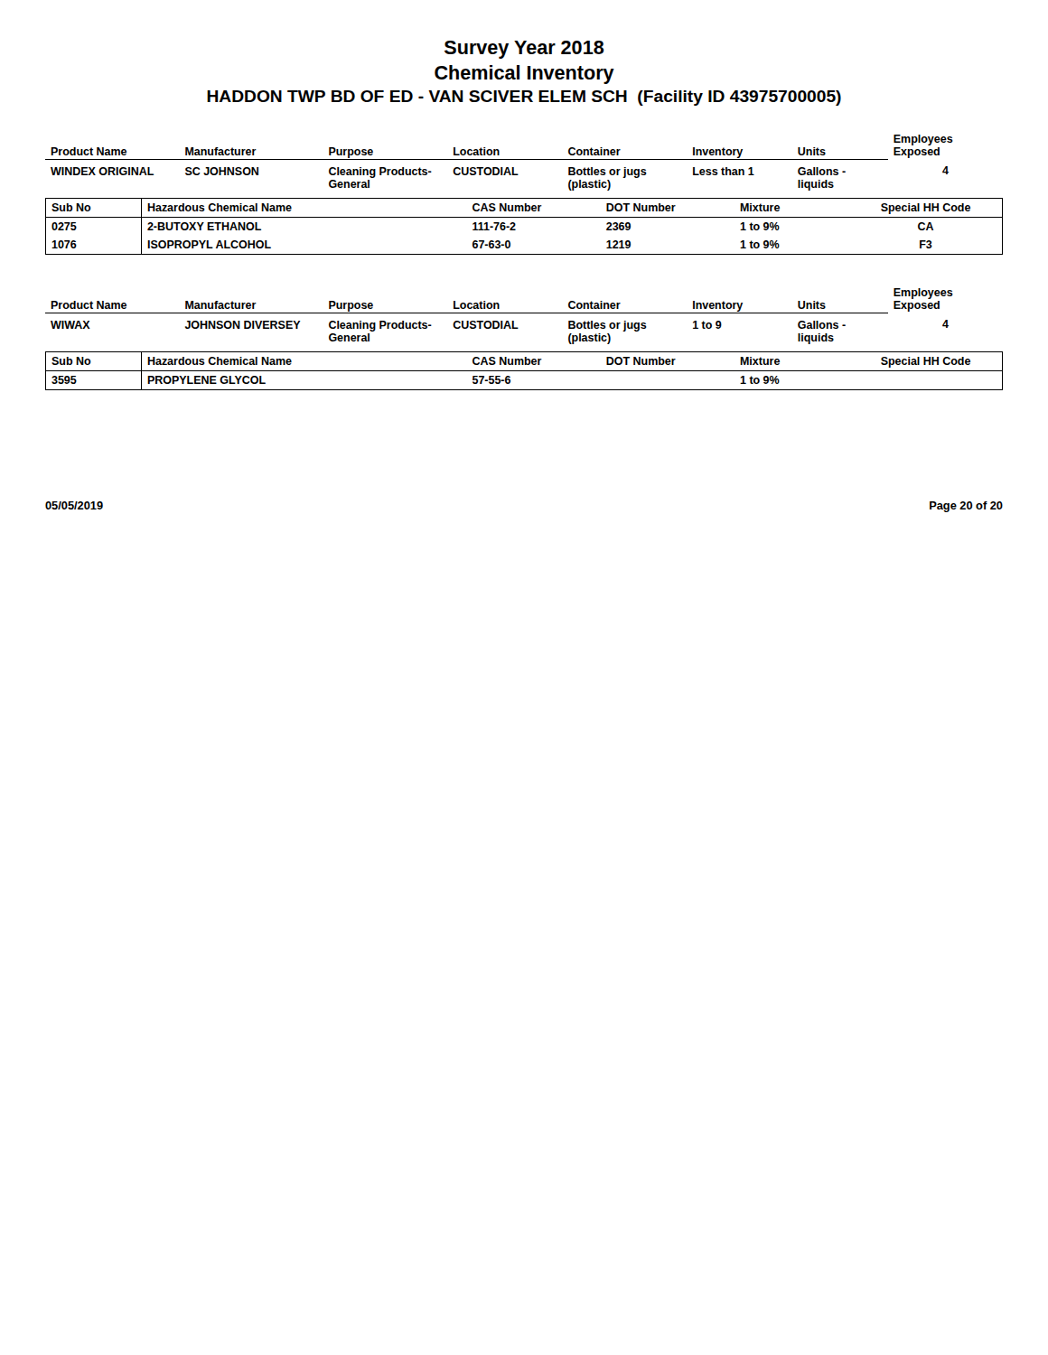Survey Year 2018
Chemical Inventory
HADDON TWP BD OF ED - VAN SCIVER ELEM SCH (Facility ID 43975700005)
| Product Name | Manufacturer | Purpose | Location | Container | Inventory | Units | Employees Exposed |
| --- | --- | --- | --- | --- | --- | --- | --- |
| WINDEX ORIGINAL | SC JOHNSON | Cleaning Products-General | CUSTODIAL | Bottles or jugs (plastic) | Less than 1 | Gallons - liquids | 4 |
| Sub No | Hazardous Chemical Name | CAS Number | DOT Number | Mixture | Special HH Code |
| --- | --- | --- | --- | --- | --- |
| 0275 | 2-BUTOXY ETHANOL | 111-76-2 | 2369 | 1 to 9% | CA |
| 1076 | ISOPROPYL ALCOHOL | 67-63-0 | 1219 | 1 to 9% | F3 |
| Product Name | Manufacturer | Purpose | Location | Container | Inventory | Units | Employees Exposed |
| --- | --- | --- | --- | --- | --- | --- | --- |
| WIWAX | JOHNSON DIVERSEY | Cleaning Products-General | CUSTODIAL | Bottles or jugs (plastic) | 1 to 9 | Gallons - liquids | 4 |
| Sub No | Hazardous Chemical Name | CAS Number | DOT Number | Mixture | Special HH Code |
| --- | --- | --- | --- | --- | --- |
| 3595 | PROPYLENE GLYCOL | 57-55-6 | | 1 to 9% | |
05/05/2019 Page 20 of 20